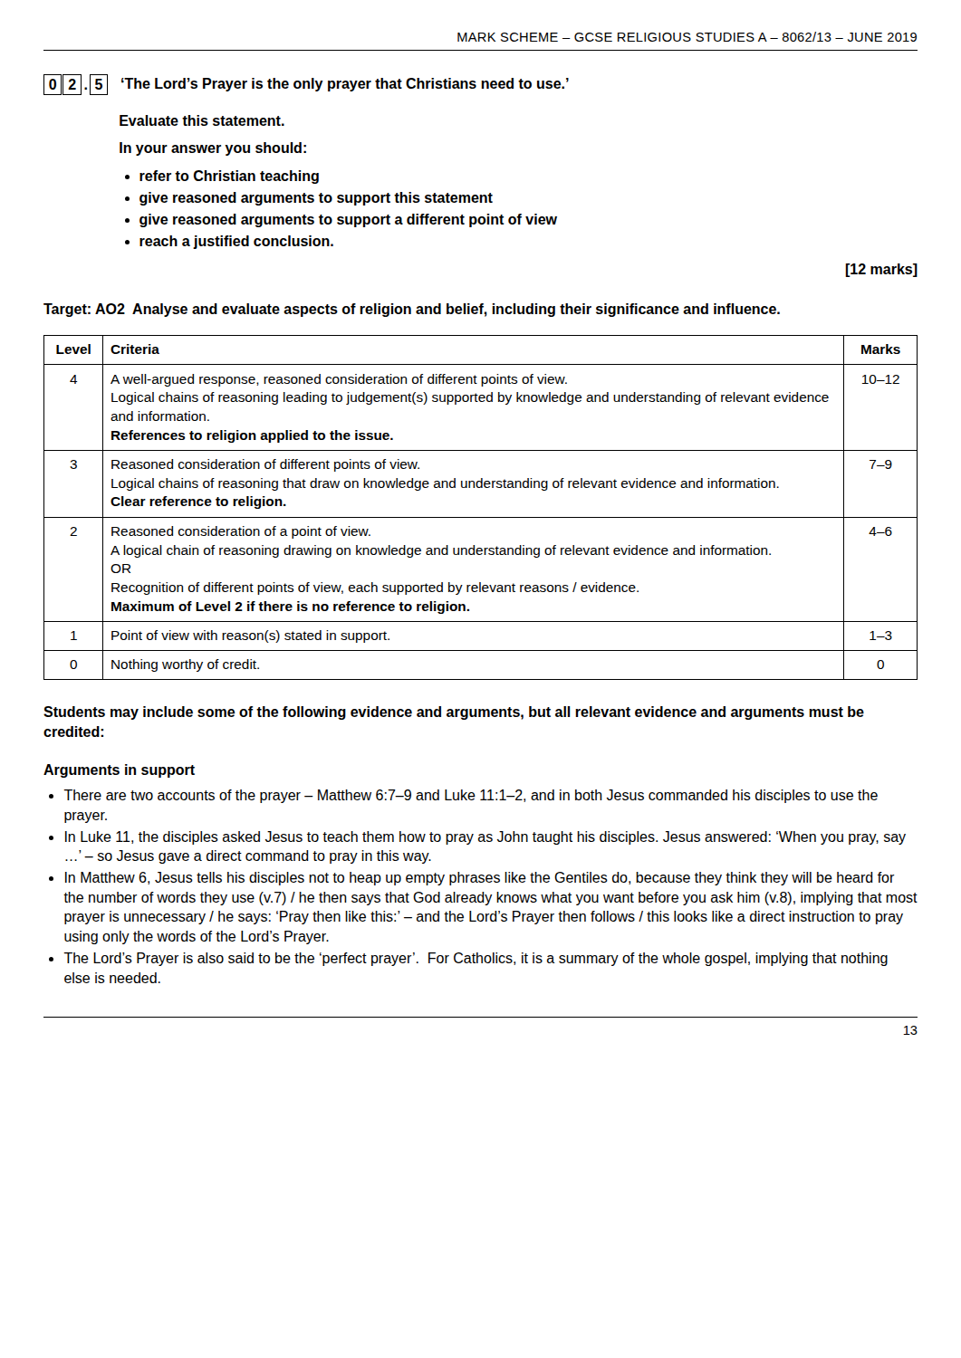MARK SCHEME – GCSE RELIGIOUS STUDIES A – 8062/13 – JUNE 2019
02. 5
‘The Lord’s Prayer is the only prayer that Christians need to use.’
Evaluate this statement.
In your answer you should:
refer to Christian teaching
give reasoned arguments to support this statement
give reasoned arguments to support a different point of view
reach a justified conclusion.
[12 marks]
Target: AO2 Analyse and evaluate aspects of religion and belief, including their significance and influence.
| Level | Criteria | Marks |
| --- | --- | --- |
| 4 | A well-argued response, reasoned consideration of different points of view. Logical chains of reasoning leading to judgement(s) supported by knowledge and understanding of relevant evidence and information. References to religion applied to the issue. | 10–12 |
| 3 | Reasoned consideration of different points of view. Logical chains of reasoning that draw on knowledge and understanding of relevant evidence and information. Clear reference to religion. | 7–9 |
| 2 | Reasoned consideration of a point of view. A logical chain of reasoning drawing on knowledge and understanding of relevant evidence and information. OR Recognition of different points of view, each supported by relevant reasons / evidence. Maximum of Level 2 if there is no reference to religion. | 4–6 |
| 1 | Point of view with reason(s) stated in support. | 1–3 |
| 0 | Nothing worthy of credit. | 0 |
Students may include some of the following evidence and arguments, but all relevant evidence and arguments must be credited:
Arguments in support
There are two accounts of the prayer – Matthew 6:7–9 and Luke 11:1–2, and in both Jesus commanded his disciples to use the prayer.
In Luke 11, the disciples asked Jesus to teach them how to pray as John taught his disciples. Jesus answered: ‘When you pray, say …’ – so Jesus gave a direct command to pray in this way.
In Matthew 6, Jesus tells his disciples not to heap up empty phrases like the Gentiles do, because they think they will be heard for the number of words they use (v.7) / he then says that God already knows what you want before you ask him (v.8), implying that most prayer is unnecessary / he says: ‘Pray then like this:’ – and the Lord’s Prayer then follows / this looks like a direct instruction to pray using only the words of the Lord’s Prayer.
The Lord’s Prayer is also said to be the ‘perfect prayer’. For Catholics, it is a summary of the whole gospel, implying that nothing else is needed.
13